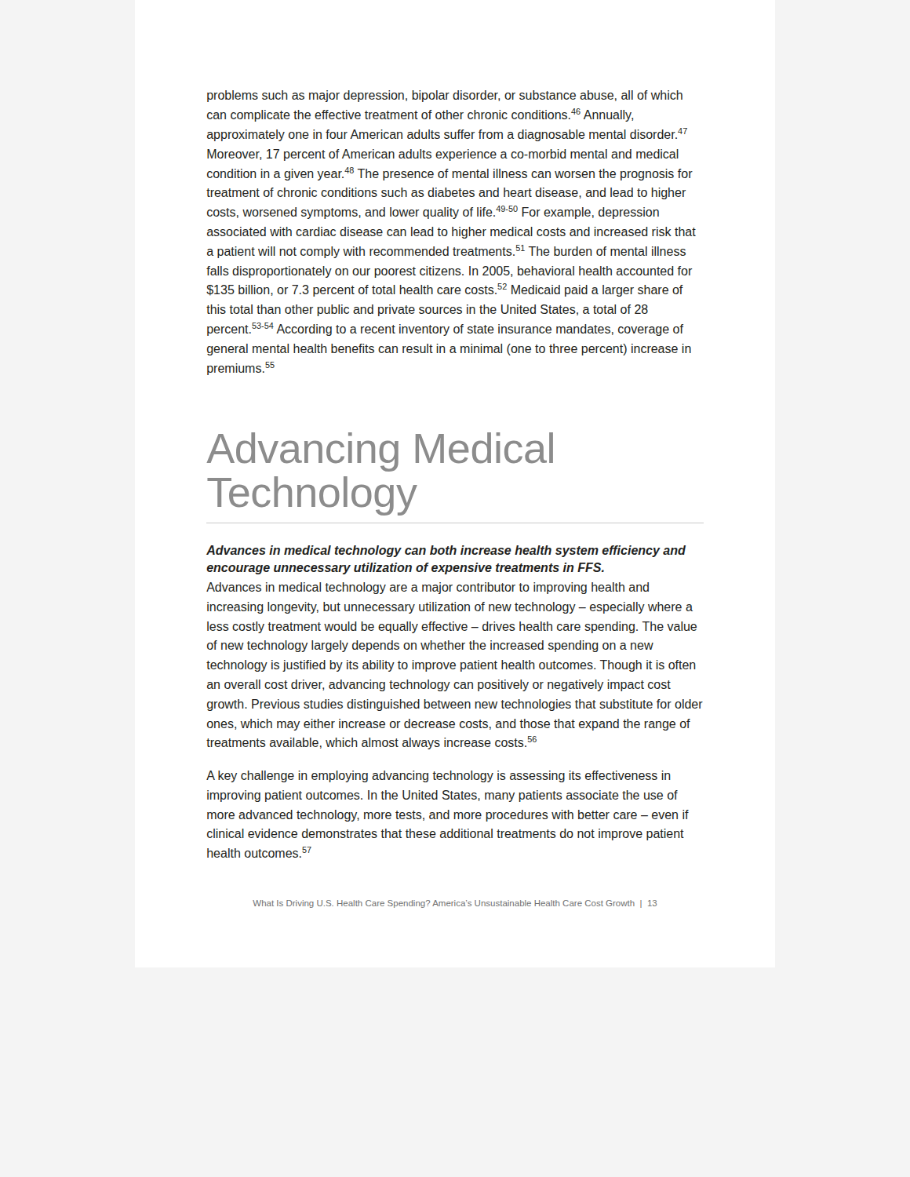problems such as major depression, bipolar disorder, or substance abuse, all of which can complicate the effective treatment of other chronic conditions.46 Annually, approximately one in four American adults suffer from a diagnosable mental disorder.47 Moreover, 17 percent of American adults experience a co-morbid mental and medical condition in a given year.48 The presence of mental illness can worsen the prognosis for treatment of chronic conditions such as diabetes and heart disease, and lead to higher costs, worsened symptoms, and lower quality of life.49-50 For example, depression associated with cardiac disease can lead to higher medical costs and increased risk that a patient will not comply with recommended treatments.51 The burden of mental illness falls disproportionately on our poorest citizens. In 2005, behavioral health accounted for $135 billion, or 7.3 percent of total health care costs.52 Medicaid paid a larger share of this total than other public and private sources in the United States, a total of 28 percent.53-54 According to a recent inventory of state insurance mandates, coverage of general mental health benefits can result in a minimal (one to three percent) increase in premiums.55
Advancing Medical Technology
Advances in medical technology can both increase health system efficiency and encourage unnecessary utilization of expensive treatments in FFS.
Advances in medical technology are a major contributor to improving health and increasing longevity, but unnecessary utilization of new technology – especially where a less costly treatment would be equally effective – drives health care spending. The value of new technology largely depends on whether the increased spending on a new technology is justified by its ability to improve patient health outcomes. Though it is often an overall cost driver, advancing technology can positively or negatively impact cost growth. Previous studies distinguished between new technologies that substitute for older ones, which may either increase or decrease costs, and those that expand the range of treatments available, which almost always increase costs.56
A key challenge in employing advancing technology is assessing its effectiveness in improving patient outcomes. In the United States, many patients associate the use of more advanced technology, more tests, and more procedures with better care – even if clinical evidence demonstrates that these additional treatments do not improve patient health outcomes.57
What Is Driving U.S. Health Care Spending? America’s Unsustainable Health Care Cost Growth | 13